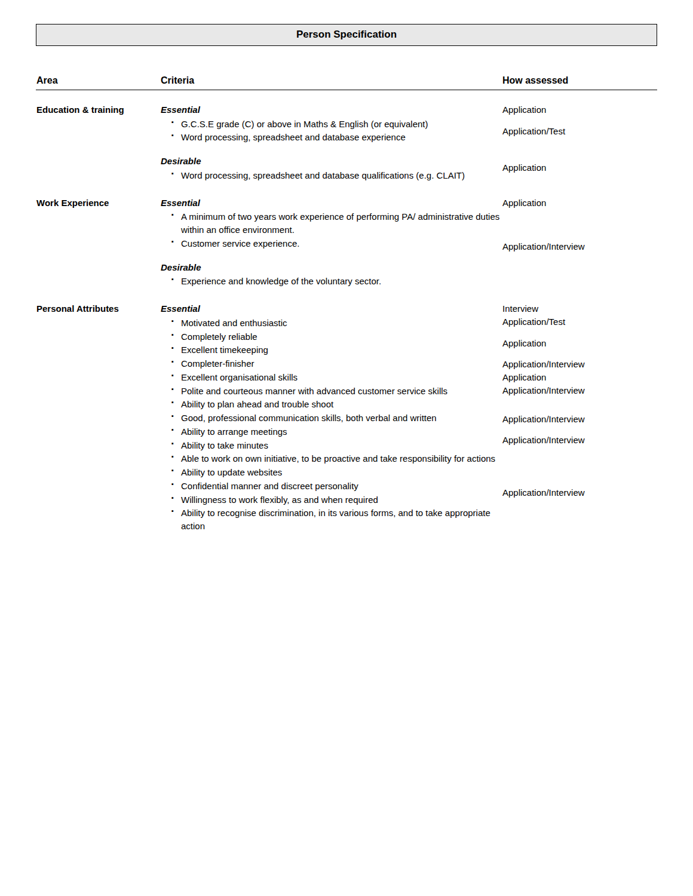Person Specification
| Area | Criteria | How assessed |
| --- | --- | --- |
| Education & training | Essential G.C.S.E grade (C) or above in Maths & English (or equivalent) Word processing, spreadsheet and database experience Desirable Word processing, spreadsheet and database qualifications (e.g. CLAIT) | Application Application/Test Application |
| Work Experience | Essential A minimum of two years work experience of performing PA/ administrative duties within an office environment. Customer service experience. Desirable Experience and knowledge of the voluntary sector. | Application Application/Interview |
| Personal Attributes | Essential Motivated and enthusiastic Completely reliable Excellent timekeeping Completer-finisher Excellent organisational skills Polite and courteous manner with advanced customer service skills Ability to plan ahead and trouble shoot Good, professional communication skills, both verbal and written Ability to arrange meetings Ability to take minutes Able to work on own initiative, to be proactive and take responsibility for actions Ability to update websites Confidential manner and discreet personality Willingness to work flexibly, as and when required Ability to recognise discrimination, in its various forms, and to take appropriate action | Interview Application/Test Application Application/Interview Application Application/Interview Application/Interview Application/Interview Application/Interview |